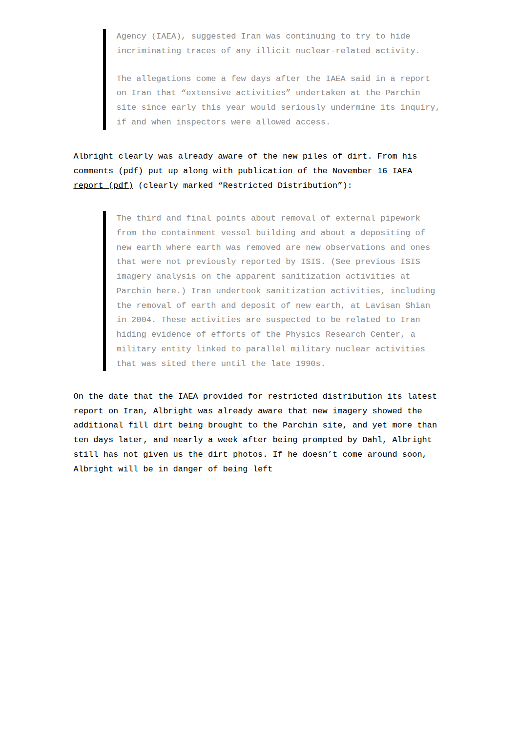Agency (IAEA), suggested Iran was continuing to try to hide incriminating traces of any illicit nuclear-related activity.
The allegations come a few days after the IAEA said in a report on Iran that “extensive activities” undertaken at the Parchin site since early this year would seriously undermine its inquiry, if and when inspectors were allowed access.
Albright clearly was already aware of the new piles of dirt. From his comments (pdf) put up along with publication of the November 16 IAEA report (pdf) (clearly marked “Restricted Distribution”):
The third and final points about removal of external pipework from the containment vessel building and about a depositing of new earth where earth was removed are new observations and ones that were not previously reported by ISIS. (See previous ISIS imagery analysis on the apparent sanitization activities at Parchin here.) Iran undertook sanitization activities, including the removal of earth and deposit of new earth, at Lavisan Shian in 2004. These activities are suspected to be related to Iran hiding evidence of efforts of the Physics Research Center, a military entity linked to parallel military nuclear activities that was sited there until the late 1990s.
On the date that the IAEA provided for restricted distribution its latest report on Iran, Albright was already aware that new imagery showed the additional fill dirt being brought to the Parchin site, and yet more than ten days later, and nearly a week after being prompted by Dahl, Albright still has not given us the dirt photos. If he doesn’t come around soon, Albright will be in danger of being left